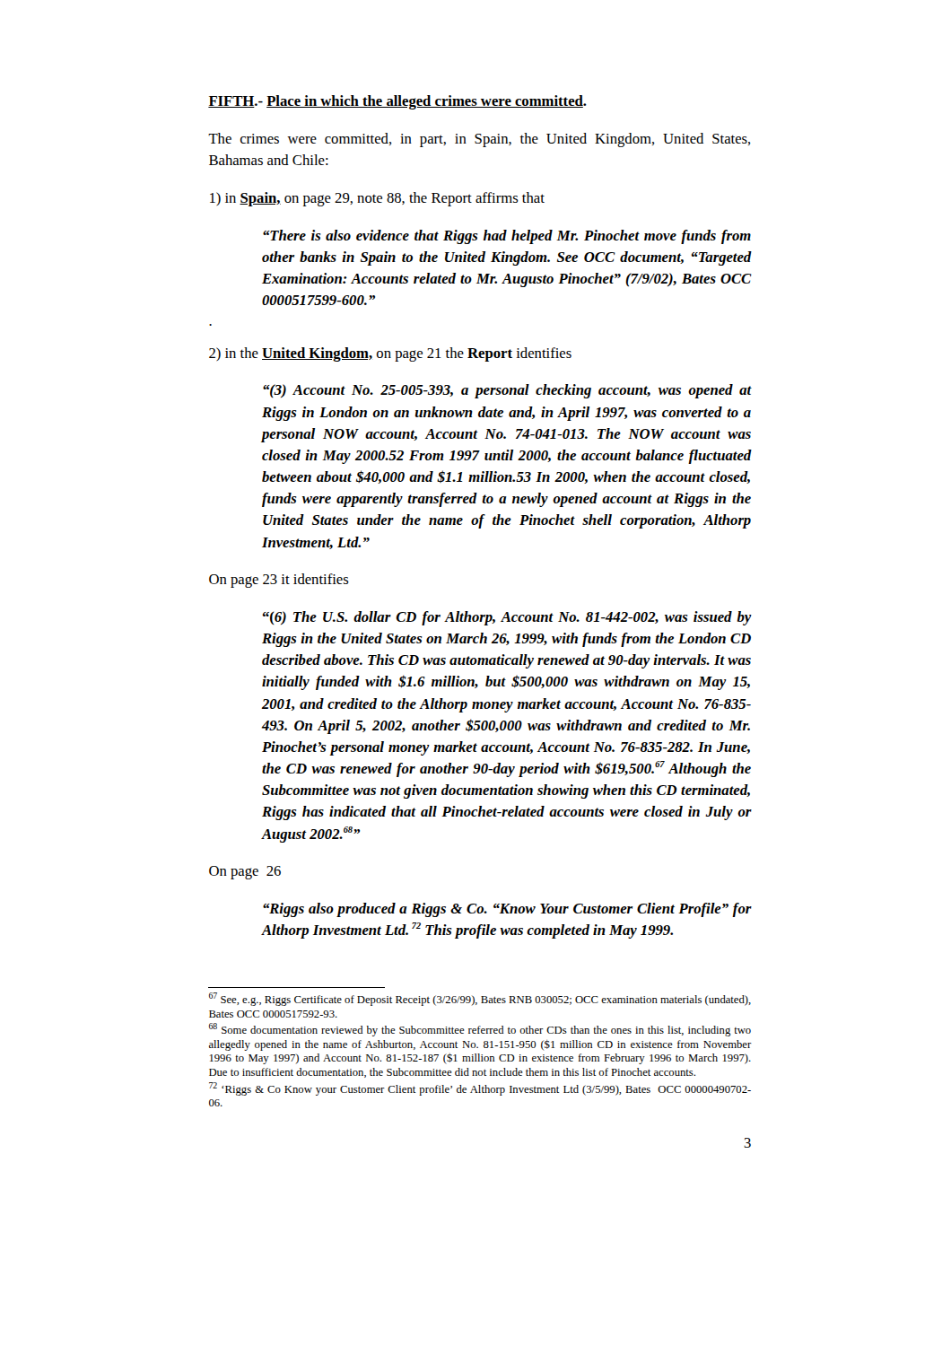FIFTH.- Place in which the alleged crimes were committed.
The crimes were committed, in part, in Spain, the United Kingdom, United States, Bahamas and Chile:
1) in Spain, on page 29, note 88, the Report affirms that
“There is also evidence that Riggs had helped Mr. Pinochet move funds from other banks in Spain to the United Kingdom. See OCC document, “Targeted Examination: Accounts related to Mr. Augusto Pinochet” (7/9/02), Bates OCC 0000517599-600.”
.
2) in the United Kingdom, on page 21 the Report identifies
“(3) Account No. 25-005-393, a personal checking account, was opened at Riggs in London on an unknown date and, in April 1997, was converted to a personal NOW account, Account No. 74-041-013. The NOW account was closed in May 2000.52 From 1997 until 2000, the account balance fluctuated between about $40,000 and $1.1 million.53 In 2000, when the account closed, funds were apparently transferred to a newly opened account at Riggs in the United States under the name of the Pinochet shell corporation, Althorp Investment, Ltd.”
On page 23 it identifies
“(6) The U.S. dollar CD for Althorp, Account No. 81-442-002, was issued by Riggs in the United States on March 26, 1999, with funds from the London CD described above. This CD was automatically renewed at 90-day intervals. It was initially funded with $1.6 million, but $500,000 was withdrawn on May 15, 2001, and credited to the Althorp money market account, Account No. 76-835-493. On April 5, 2002, another $500,000 was withdrawn and credited to Mr. Pinochet’s personal money market account, Account No. 76-835-282. In June, the CD was renewed for another 90-day period with $619,500.67 Although the Subcommittee was not given documentation showing when this CD terminated, Riggs has indicated that all Pinochet-related accounts were closed in July or August 2002.68”
On page 26
“Riggs also produced a Riggs & Co. “Know Your Customer Client Profile” for Althorp Investment Ltd. 72 This profile was completed in May 1999.
67 See, e.g., Riggs Certificate of Deposit Receipt (3/26/99), Bates RNB 030052; OCC examination materials (undated), Bates OCC 0000517592-93.
68 Some documentation reviewed by the Subcommittee referred to other CDs than the ones in this list, including two allegedly opened in the name of Ashburton, Account No. 81-151-950 ($1 million CD in existence from November 1996 to May 1997) and Account No. 81-152-187 ($1 million CD in existence from February 1996 to March 1997). Due to insufficient documentation, the Subcommittee did not include them in this list of Pinochet accounts.
72 ‘Riggs & Co Know your Customer Client profile’ de Althorp Investment Ltd (3/5/99), Bates OCC 00000490702-06.
3